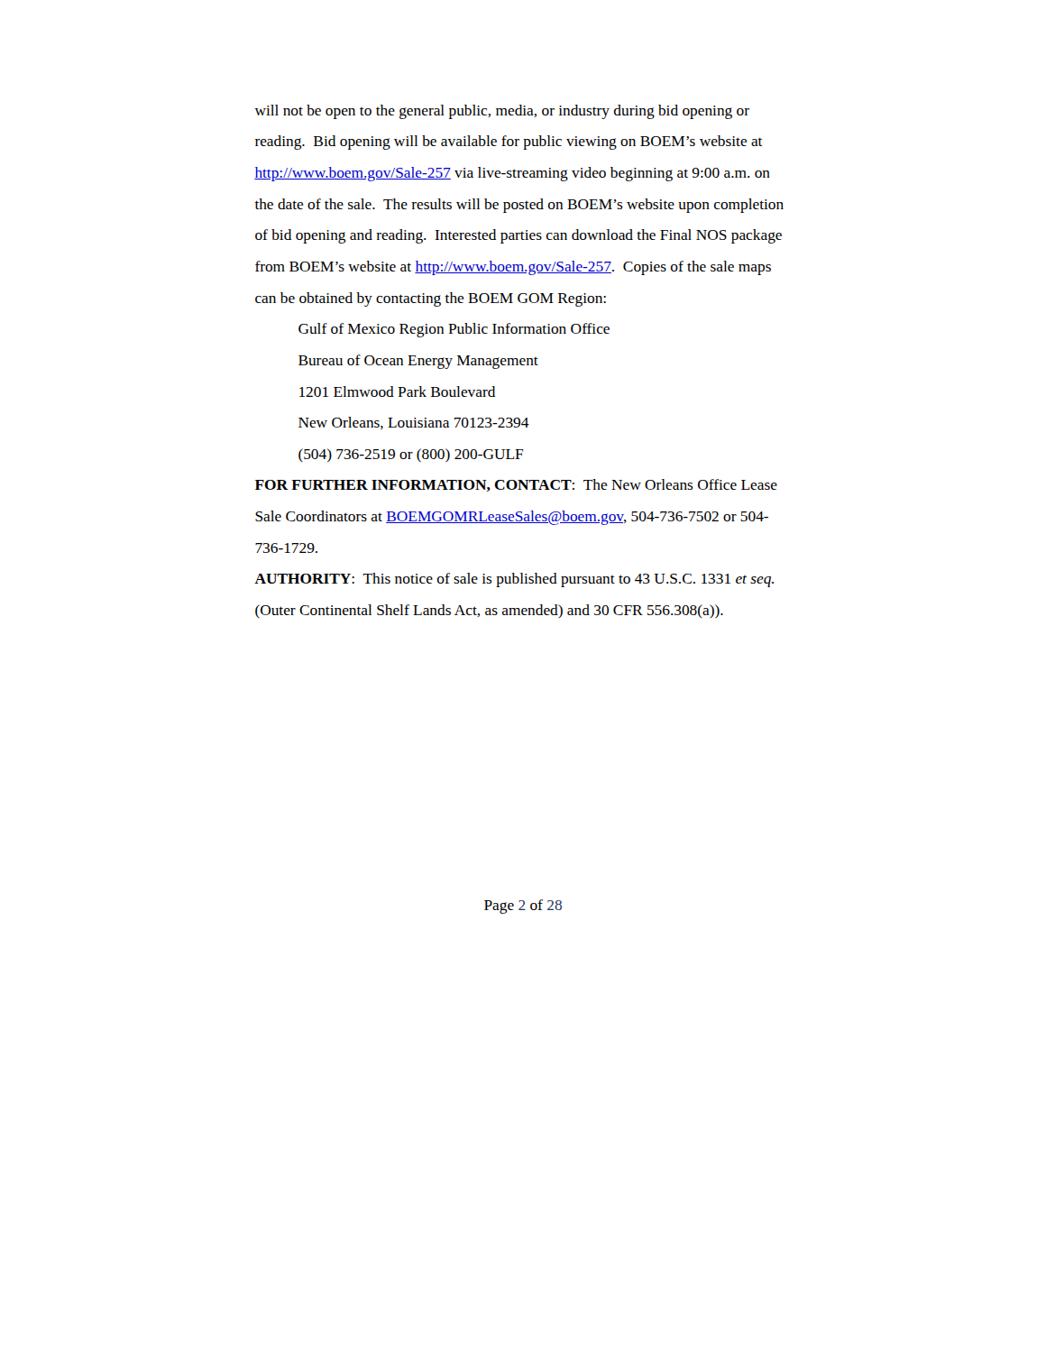will not be open to the general public, media, or industry during bid opening or reading. Bid opening will be available for public viewing on BOEM’s website at http://www.boem.gov/Sale-257 via live-streaming video beginning at 9:00 a.m. on the date of the sale. The results will be posted on BOEM’s website upon completion of bid opening and reading. Interested parties can download the Final NOS package from BOEM’s website at http://www.boem.gov/Sale-257. Copies of the sale maps can be obtained by contacting the BOEM GOM Region:
Gulf of Mexico Region Public Information Office
Bureau of Ocean Energy Management
1201 Elmwood Park Boulevard
New Orleans, Louisiana 70123-2394
(504) 736-2519 or (800) 200-GULF
FOR FURTHER INFORMATION, CONTACT: The New Orleans Office Lease Sale Coordinators at BOEMGOMRLeaseSales@boem.gov, 504-736-7502 or 504-736-1729.
AUTHORITY: This notice of sale is published pursuant to 43 U.S.C. 1331 et seq. (Outer Continental Shelf Lands Act, as amended) and 30 CFR 556.308(a)).
Page 2 of 28